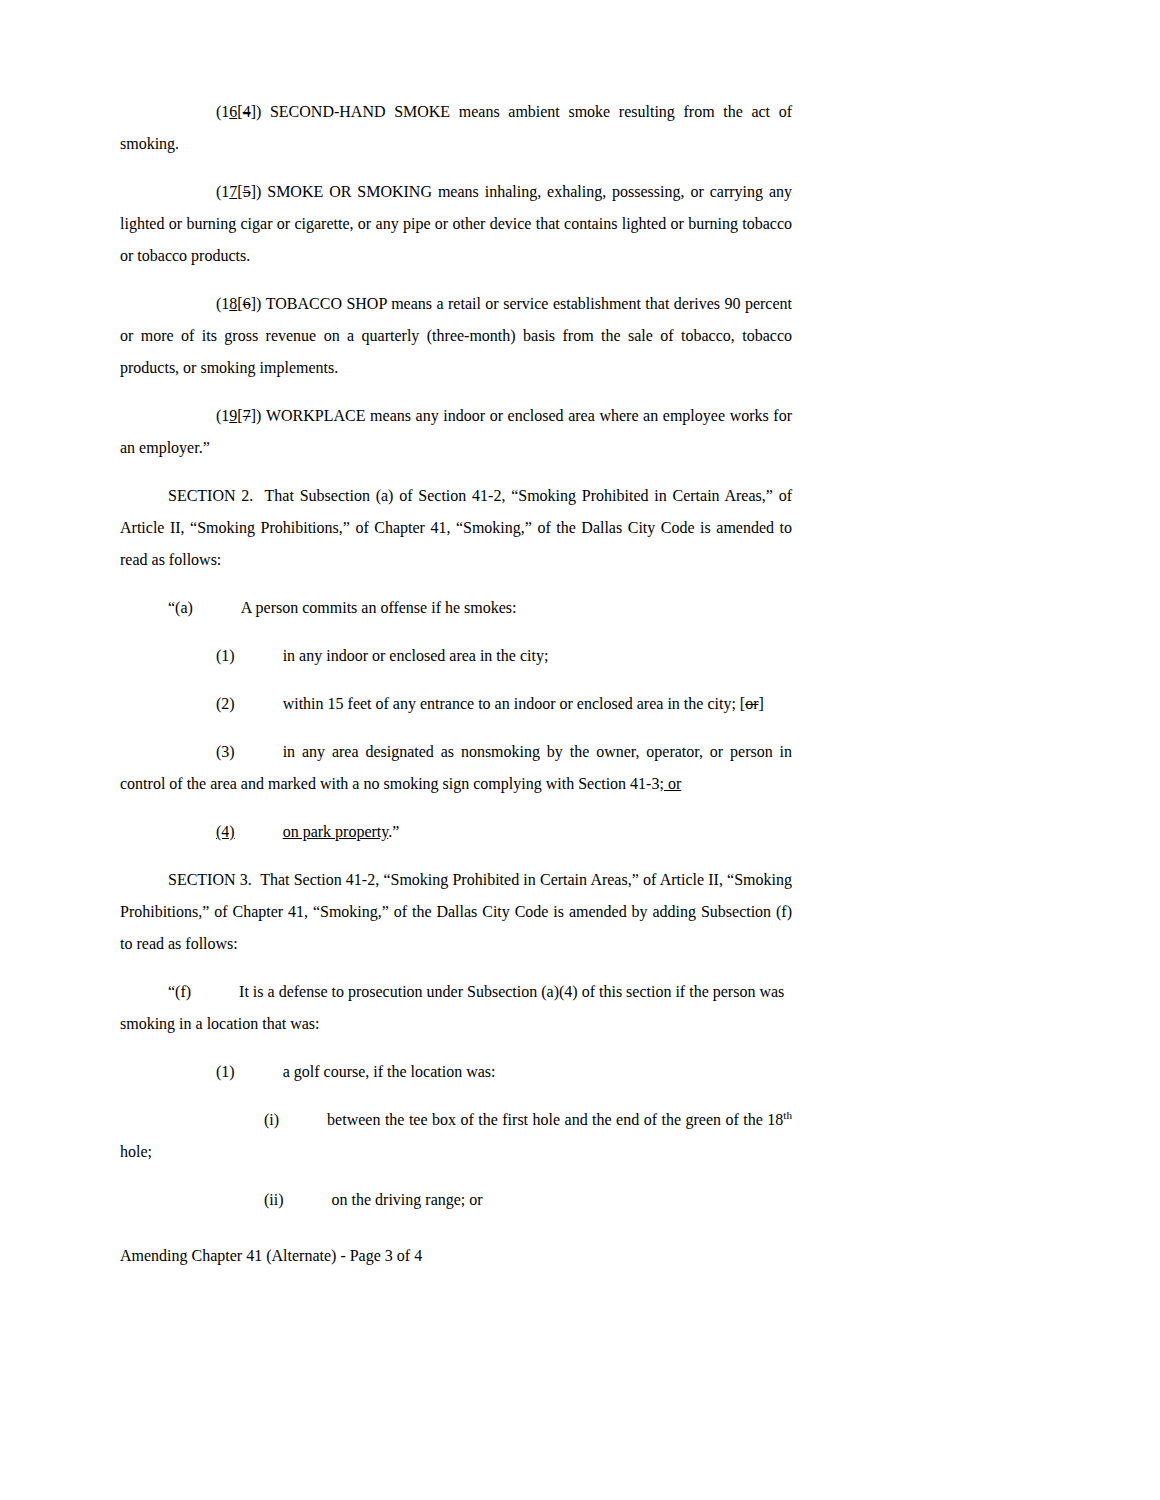(16[4]) SECOND-HAND SMOKE means ambient smoke resulting from the act of smoking.
(17[5]) SMOKE OR SMOKING means inhaling, exhaling, possessing, or carrying any lighted or burning cigar or cigarette, or any pipe or other device that contains lighted or burning tobacco or tobacco products.
(18[6]) TOBACCO SHOP means a retail or service establishment that derives 90 percent or more of its gross revenue on a quarterly (three-month) basis from the sale of tobacco, tobacco products, or smoking implements.
(19[7]) WORKPLACE means any indoor or enclosed area where an employee works for an employer.”
SECTION 2. That Subsection (a) of Section 41-2, “Smoking Prohibited in Certain Areas,” of Article II, “Smoking Prohibitions,” of Chapter 41, “Smoking,” of the Dallas City Code is amended to read as follows:
“(a) A person commits an offense if he smokes:
(1) in any indoor or enclosed area in the city;
(2) within 15 feet of any entrance to an indoor or enclosed area in the city; [or]
(3) in any area designated as nonsmoking by the owner, operator, or person in control of the area and marked with a no smoking sign complying with Section 41-3; or
(4) on park property.”
SECTION 3. That Section 41-2, “Smoking Prohibited in Certain Areas,” of Article II, “Smoking Prohibitions,” of Chapter 41, “Smoking,” of the Dallas City Code is amended by adding Subsection (f) to read as follows:
“(f) It is a defense to prosecution under Subsection (a)(4) of this section if the person was smoking in a location that was:
(1) a golf course, if the location was:
(i) between the tee box of the first hole and the end of the green of the 18th hole;
(ii) on the driving range; or
Amending Chapter 41 (Alternate) - Page 3 of 4